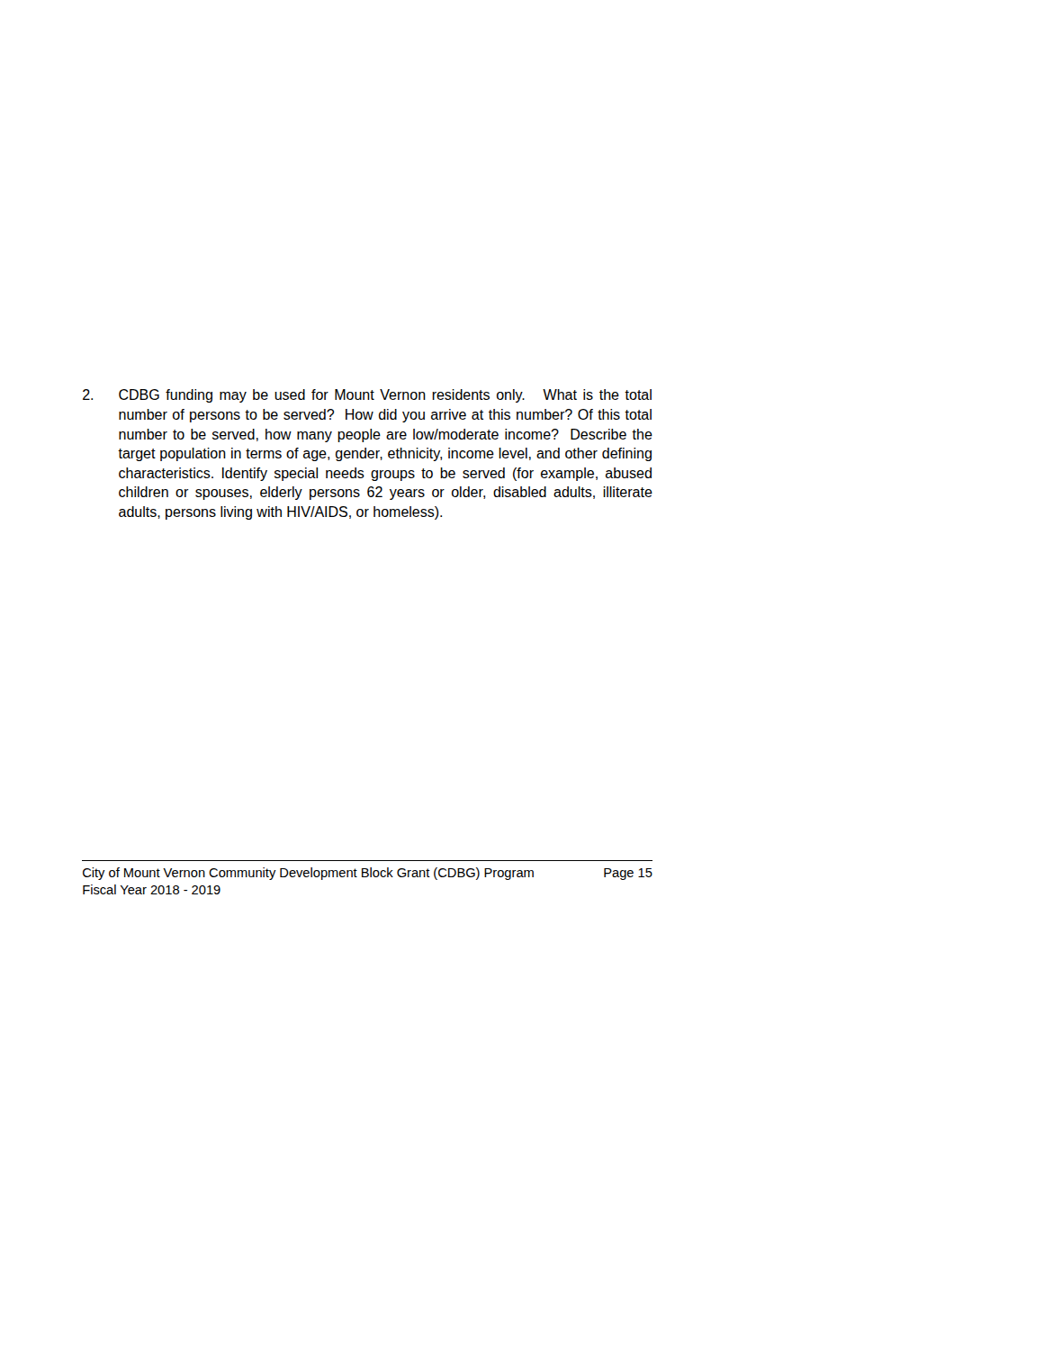2. CDBG funding may be used for Mount Vernon residents only. What is the total number of persons to be served? How did you arrive at this number? Of this total number to be served, how many people are low/moderate income? Describe the target population in terms of age, gender, ethnicity, income level, and other defining characteristics. Identify special needs groups to be served (for example, abused children or spouses, elderly persons 62 years or older, disabled adults, illiterate adults, persons living with HIV/AIDS, or homeless).
City of Mount Vernon Community Development Block Grant (CDBG) Program
Fiscal Year 2018 - 2019
Page 15